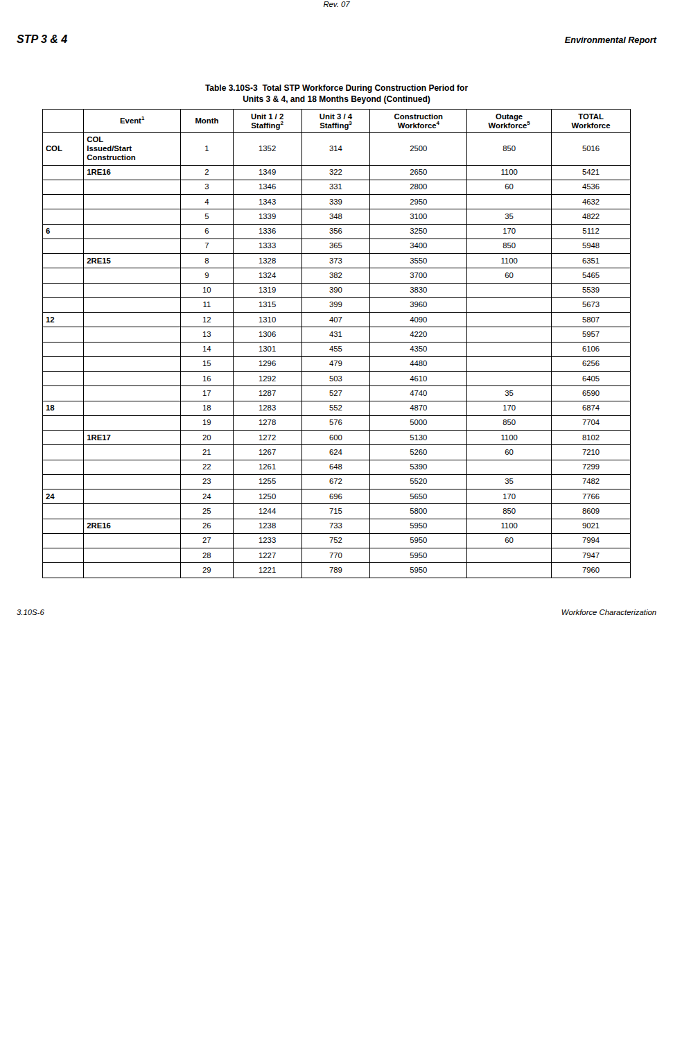Rev. 07
STP 3 & 4
Environmental Report
Table 3.10S-3 Total STP Workforce During Construction Period for
Units 3 & 4, and 18 Months Beyond (Continued)
| | Event 1 | Month | Unit 1 / 2 Staffing 2 | Unit 3 / 4 Staffing 3 | Construction Workforce 4 | Outage Workforce 5 | TOTAL Workforce |
| --- | --- | --- | --- | --- | --- | --- | --- |
| COL | COL Issued/Start Construction | 1 | 1352 | 314 | 2500 | 850 | 5016 |
| | 1RE16 | 2 | 1349 | 322 | 2650 | 1100 | 5421 |
| | | 3 | 1346 | 331 | 2800 | 60 | 4536 |
| | | 4 | 1343 | 339 | 2950 | | 4632 |
| | | 5 | 1339 | 348 | 3100 | 35 | 4822 |
| 6 | | 6 | 1336 | 356 | 3250 | 170 | 5112 |
| | | 7 | 1333 | 365 | 3400 | 850 | 5948 |
| | 2RE15 | 8 | 1328 | 373 | 3550 | 1100 | 6351 |
| | | 9 | 1324 | 382 | 3700 | 60 | 5465 |
| | | 10 | 1319 | 390 | 3830 | | 5539 |
| | | 11 | 1315 | 399 | 3960 | | 5673 |
| 12 | | 12 | 1310 | 407 | 4090 | | 5807 |
| | | 13 | 1306 | 431 | 4220 | | 5957 |
| | | 14 | 1301 | 455 | 4350 | | 6106 |
| | | 15 | 1296 | 479 | 4480 | | 6256 |
| | | 16 | 1292 | 503 | 4610 | | 6405 |
| | | 17 | 1287 | 527 | 4740 | 35 | 6590 |
| 18 | | 18 | 1283 | 552 | 4870 | 170 | 6874 |
| | | 19 | 1278 | 576 | 5000 | 850 | 7704 |
| | 1RE17 | 20 | 1272 | 600 | 5130 | 1100 | 8102 |
| | | 21 | 1267 | 624 | 5260 | 60 | 7210 |
| | | 22 | 1261 | 648 | 5390 | | 7299 |
| | | 23 | 1255 | 672 | 5520 | 35 | 7482 |
| 24 | | 24 | 1250 | 696 | 5650 | 170 | 7766 |
| | | 25 | 1244 | 715 | 5800 | 850 | 8609 |
| | 2RE16 | 26 | 1238 | 733 | 5950 | 1100 | 9021 |
| | | 27 | 1233 | 752 | 5950 | 60 | 7994 |
| | | 28 | 1227 | 770 | 5950 | | 7947 |
| | | 29 | 1221 | 789 | 5950 | | 7960 |
3.10S-6
Workforce Characterization